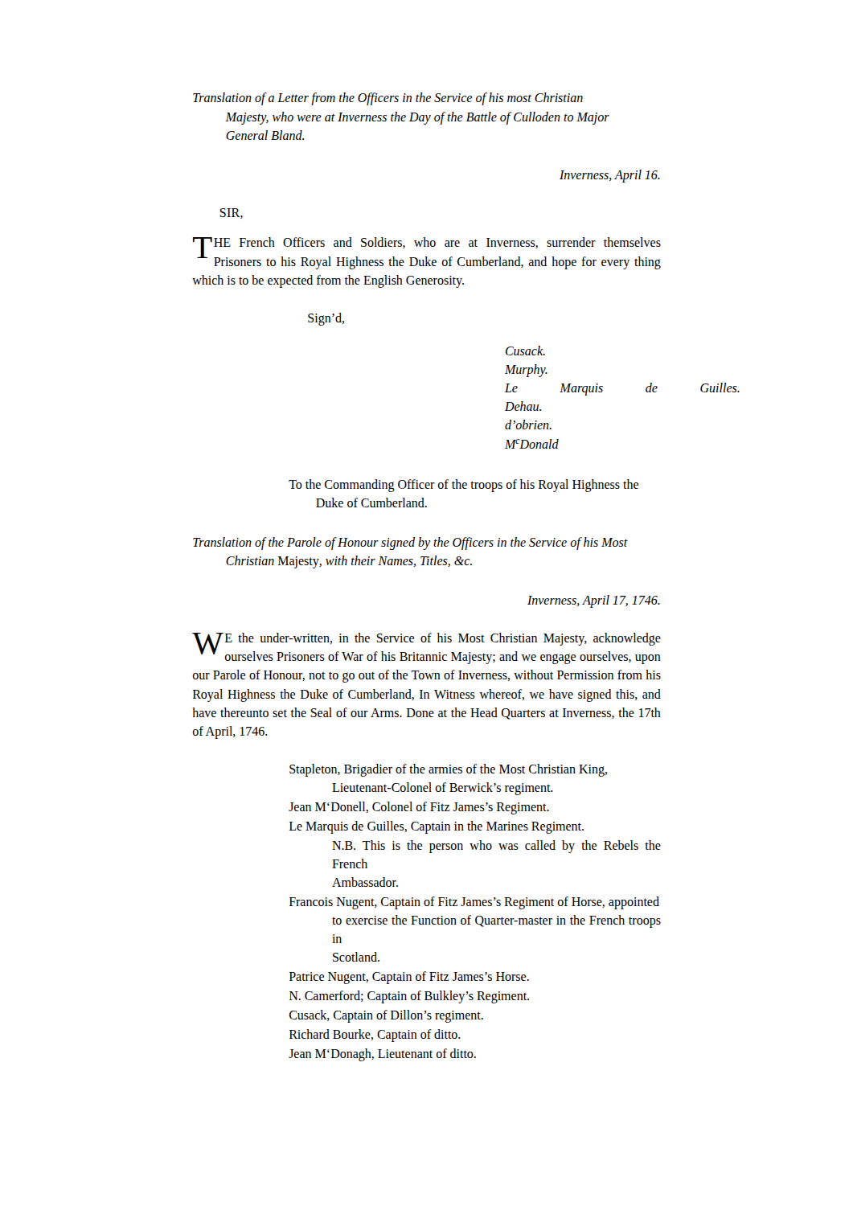Translation of a Letter from the Officers in the Service of his most Christian Majesty, who were at Inverness the Day of the Battle of Culloden to Major General Bland.
Inverness, April 16.
SIR,
THE French Officers and Soldiers, who are at Inverness, surrender themselves Prisoners to his Royal Highness the Duke of Cumberland, and hope for every thing which is to be expected from the English Generosity.
Sign’d,
Cusack. Murphy. Le Marquis de Guilles. Dehau. d’obrien. McDonald
To the Commanding Officer of the troops of his Royal Highness the Duke of Cumberland.
Translation of the Parole of Honour signed by the Officers in the Service of his Most Christian Majesty, with their Names, Titles, &c.
Inverness, April 17, 1746.
WE the under-written, in the Service of his Most Christian Majesty, acknowledge ourselves Prisoners of War of his Britannic Majesty; and we engage ourselves, upon our Parole of Honour, not to go out of the Town of Inverness, without Permission from his Royal Highness the Duke of Cumberland, In Witness whereof, we have signed this, and have thereunto set the Seal of our Arms. Done at the Head Quarters at Inverness, the 17th of April, 1746.
Stapleton, Brigadier of the armies of the Most Christian King, Lieutenant-Colonel of Berwick’s regiment.
Jean M‘Donell, Colonel of Fitz James’s Regiment.
Le Marquis de Guilles, Captain in the Marines Regiment. N.B. This is the person who was called by the Rebels the French Ambassador.
Francois Nugent, Captain of Fitz James’s Regiment of Horse, appointed to exercise the Function of Quarter-master in the French troops in Scotland.
Patrice Nugent, Captain of Fitz James’s Horse.
N. Camerford; Captain of Bulkley’s Regiment.
Cusack, Captain of Dillon’s regiment.
Richard Bourke, Captain of ditto.
Jean M‘Donagh, Lieutenant of ditto.